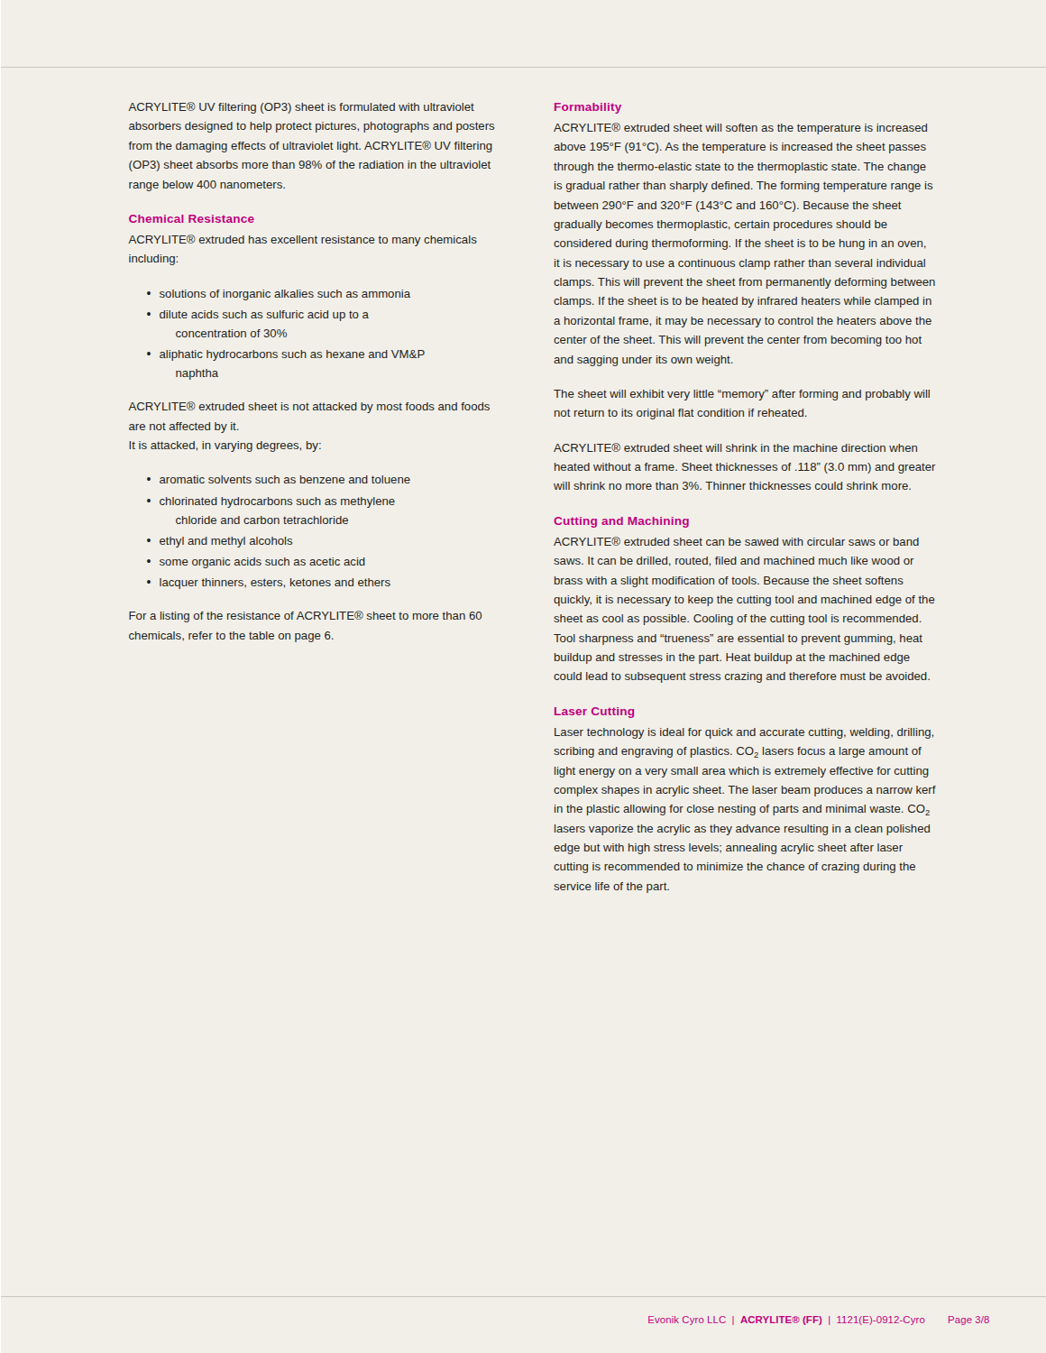ACRYLITE® UV filtering (OP3) sheet is formulated with ultraviolet absorbers designed to help protect pictures, photographs and posters from the damaging effects of ultraviolet light. ACRYLITE® UV filtering (OP3) sheet absorbs more than 98% of the radiation in the ultraviolet range below 400 nanometers.
Chemical Resistance
ACRYLITE® extruded has excellent resistance to many chemicals including:
solutions of inorganic alkalies such as ammonia
dilute acids such as sulfuric acid up to aconcentration of 30%
aliphatic hydrocarbons such as hexane and VM&Pnaphtha
ACRYLITE® extruded sheet is not attacked by most foods and foods are not affected by it.
It is attacked, in varying degrees, by:
aromatic solvents such as benzene and toluene
chlorinated hydrocarbons such as methylenechloride and carbon tetrachloride
ethyl and methyl alcohols
some organic acids such as acetic acid
lacquer thinners, esters, ketones and ethers
For a listing of the resistance of ACRYLITE® sheet to more than 60 chemicals, refer to the table on page 6.
Formability
ACRYLITE® extruded sheet will soften as the temperature is increased above 195°F (91°C). As the temperature is increased the sheet passes through the thermo-elastic state to the thermoplastic state. The change is gradual rather than sharply defined. The forming temperature range is between 290°F and 320°F (143°C and 160°C). Because the sheet gradually becomes thermoplastic, certain procedures should be considered during thermoforming. If the sheet is to be hung in an oven, it is necessary to use a continuous clamp rather than several individual clamps. This will prevent the sheet from permanently deforming between clamps. If the sheet is to be heated by infrared heaters while clamped in a horizontal frame, it may be necessary to control the heaters above the center of the sheet. This will prevent the center from becoming too hot and sagging under its own weight.
The sheet will exhibit very little “memory” after forming and probably will not return to its original flat condition if reheated.
ACRYLITE® extruded sheet will shrink in the machine direction when heated without a frame. Sheet thicknesses of .118” (3.0 mm) and greater will shrink no more than 3%. Thinner thicknesses could shrink more.
Cutting and Machining
ACRYLITE® extruded sheet can be sawed with circular saws or band saws. It can be drilled, routed, filed and machined much like wood or brass with a slight modification of tools. Because the sheet softens quickly, it is necessary to keep the cutting tool and machined edge of the sheet as cool as possible. Cooling of the cutting tool is recommended. Tool sharpness and “trueness” are essential to prevent gumming, heat buildup and stresses in the part. Heat buildup at the machined edge could lead to subsequent stress crazing and therefore must be avoided.
Laser Cutting
Laser technology is ideal for quick and accurate cutting, welding, drilling, scribing and engraving of plastics. CO2 lasers focus a large amount of light energy on a very small area which is extremely effective for cutting complex shapes in acrylic sheet. The laser beam produces a narrow kerf in the plastic allowing for close nesting of parts and minimal waste. CO2 lasers vaporize the acrylic as they advance resulting in a clean polished edge but with high stress levels; annealing acrylic sheet after laser cutting is recommended to minimize the chance of crazing during the service life of the part.
Evonik Cyro LLC | ACRYLITE® (FF) | 1121(E)-0912-Cyro Page 3/8